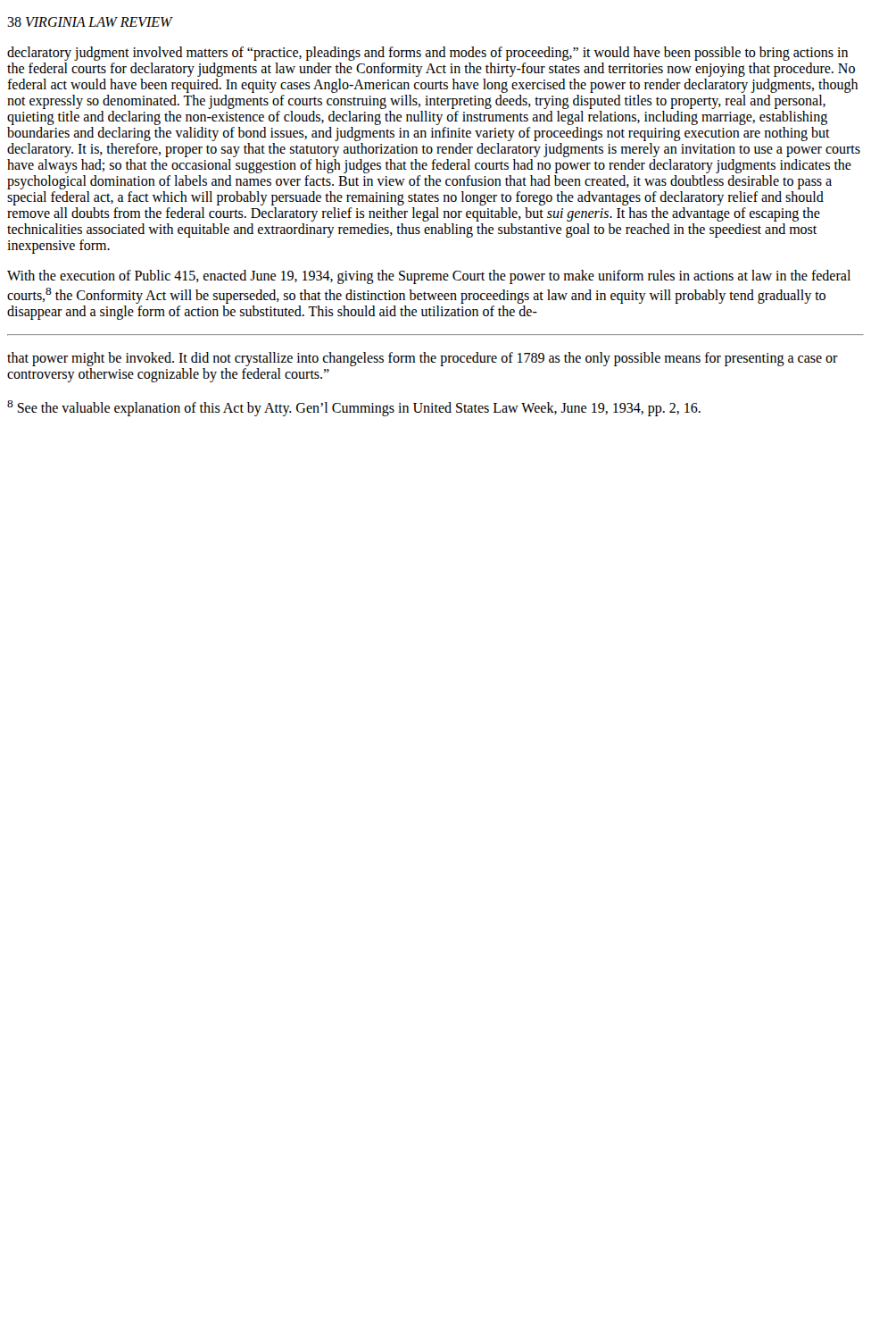38 VIRGINIA LAW REVIEW
declaratory judgment involved matters of “practice, pleadings and forms and modes of proceeding,” it would have been possible to bring actions in the federal courts for declaratory judgments at law under the Conformity Act in the thirty-four states and territories now enjoying that procedure. No federal act would have been required. In equity cases Anglo-American courts have long exercised the power to render declaratory judgments, though not expressly so denominated. The judgments of courts construing wills, interpreting deeds, trying disputed titles to property, real and personal, quieting title and declaring the non-existence of clouds, declaring the nullity of instruments and legal relations, including marriage, establishing boundaries and declaring the validity of bond issues, and judgments in an infinite variety of proceedings not requiring execution are nothing but declaratory. It is, therefore, proper to say that the statutory authorization to render declaratory judgments is merely an invitation to use a power courts have always had; so that the occasional suggestion of high judges that the federal courts had no power to render declaratory judgments indicates the psychological domination of labels and names over facts. But in view of the confusion that had been created, it was doubtless desirable to pass a special federal act, a fact which will probably persuade the remaining states no longer to forego the advantages of declaratory relief and should remove all doubts from the federal courts. Declaratory relief is neither legal nor equitable, but sui generis. It has the advantage of escaping the technicalities associated with equitable and extraordinary remedies, thus enabling the substantive goal to be reached in the speediest and most inexpensive form.
With the execution of Public 415, enacted June 19, 1934, giving the Supreme Court the power to make uniform rules in actions at law in the federal courts,8 the Conformity Act will be superseded, so that the distinction between proceedings at law and in equity will probably tend gradually to disappear and a single form of action be substituted. This should aid the utilization of the de-
that power might be invoked. It did not crystallize into changeless form the procedure of 1789 as the only possible means for presenting a case or controversy otherwise cognizable by the federal courts.”
8 See the valuable explanation of this Act by Atty. Gen’l Cummings in United States Law Week, June 19, 1934, pp. 2, 16.